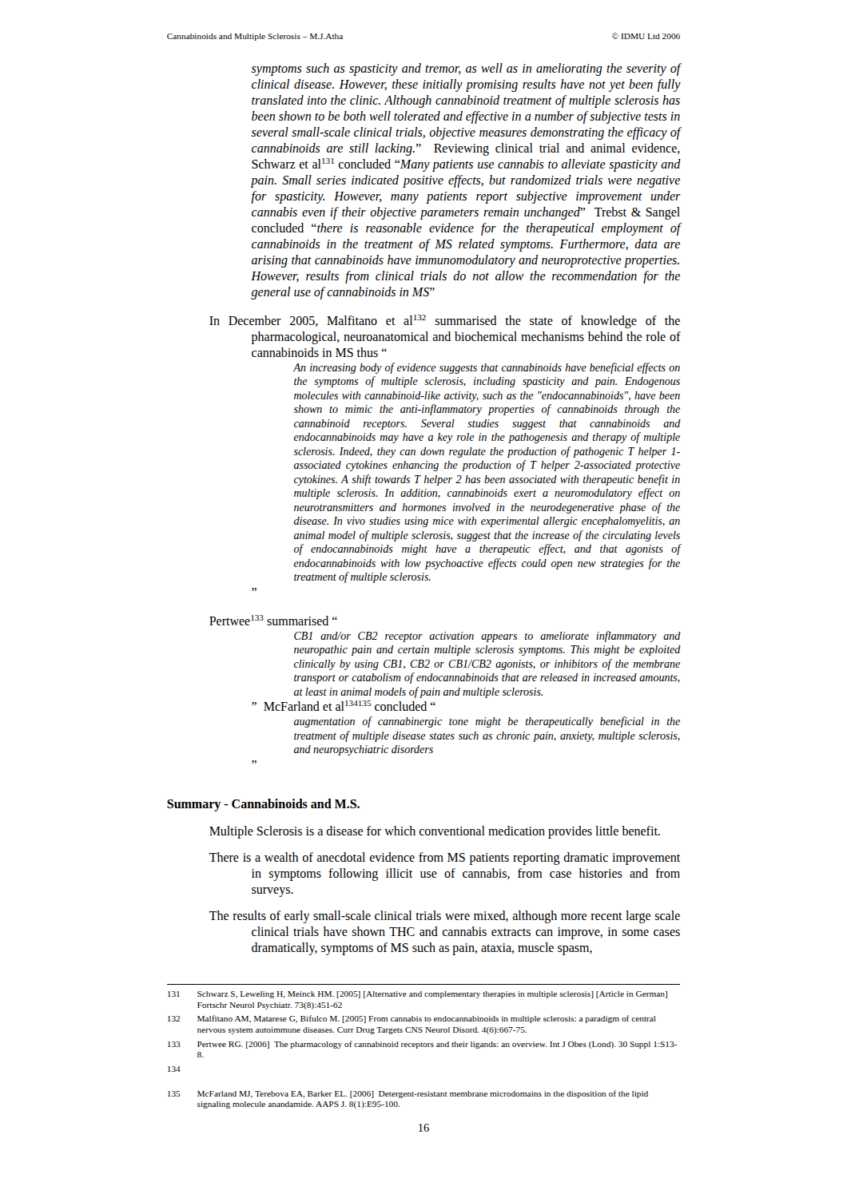Cannabinoids and Multiple Sclerosis – M.J.Atha
© IDMU Ltd 2006
symptoms such as spasticity and tremor, as well as in ameliorating the severity of clinical disease. However, these initially promising results have not yet been fully translated into the clinic. Although cannabinoid treatment of multiple sclerosis has been shown to be both well tolerated and effective in a number of subjective tests in several small-scale clinical trials, objective measures demonstrating the efficacy of cannabinoids are still lacking.” Reviewing clinical trial and animal evidence, Schwarz et al131 concluded “Many patients use cannabis to alleviate spasticity and pain. Small series indicated positive effects, but randomized trials were negative for spasticity. However, many patients report subjective improvement under cannabis even if their objective parameters remain unchanged” Trebst & Sangel concluded “there is reasonable evidence for the therapeutical employment of cannabinoids in the treatment of MS related symptoms. Furthermore, data are arising that cannabinoids have immunomodulatory and neuroprotective properties. However, results from clinical trials do not allow the recommendation for the general use of cannabinoids in MS”
In December 2005, Malfitano et al132 summarised the state of knowledge of the pharmacological, neuroanatomical and biochemical mechanisms behind the role of cannabinoids in MS thus “An increasing body of evidence suggests that cannabinoids have beneficial effects on the symptoms of multiple sclerosis, including spasticity and pain. Endogenous molecules with cannabinoid-like activity, such as the "endocannabinoids", have been shown to mimic the anti-inflammatory properties of cannabinoids through the cannabinoid receptors. Several studies suggest that cannabinoids and endocannabinoids may have a key role in the pathogenesis and therapy of multiple sclerosis. Indeed, they can down regulate the production of pathogenic T helper 1-associated cytokines enhancing the production of T helper 2-associated protective cytokines. A shift towards T helper 2 has been associated with therapeutic benefit in multiple sclerosis. In addition, cannabinoids exert a neuromodulatory effect on neurotransmitters and hormones involved in the neurodegenerative phase of the disease. In vivo studies using mice with experimental allergic encephalomyelitis, an animal model of multiple sclerosis, suggest that the increase of the circulating levels of endocannabinoids might have a therapeutic effect, and that agonists of endocannabinoids with low psychoactive effects could open new strategies for the treatment of multiple sclerosis.”
Pertwee133 summarised “CB1 and/or CB2 receptor activation appears to ameliorate inflammatory and neuropathic pain and certain multiple sclerosis symptoms. This might be exploited clinically by using CB1, CB2 or CB1/CB2 agonists, or inhibitors of the membrane transport or catabolism of endocannabinoids that are released in increased amounts, at least in animal models of pain and multiple sclerosis.” McFarland et al134135 concluded “augmentation of cannabinergic tone might be therapeutically beneficial in the treatment of multiple disease states such as chronic pain, anxiety, multiple sclerosis, and neuropsychiatric disorders”
Summary - Cannabinoids and M.S.
Multiple Sclerosis is a disease for which conventional medication provides little benefit.
There is a wealth of anecdotal evidence from MS patients reporting dramatic improvement in symptoms following illicit use of cannabis, from case histories and from surveys.
The results of early small-scale clinical trials were mixed, although more recent large scale clinical trials have shown THC and cannabis extracts can improve, in some cases dramatically, symptoms of MS such as pain, ataxia, muscle spasm,
131
Schwarz S, Leweling H, Meinck HM. [2005] [Alternative and complementary therapies in multiple sclerosis] [Article in German] Fortschr Neurol Psychiatr. 73(8):451-62
132
Malfitano AM, Matarese G, Bifulco M. [2005] From cannabis to endocannabinoids in multiple sclerosis: a paradigm of central nervous system autoimmune diseases. Curr Drug Targets CNS Neurol Disord. 4(6):667-75.
133
Pertwee RG. [2006] The pharmacology of cannabinoid receptors and their ligands: an overview. Int J Obes (Lond). 30 Suppl 1:S13-8.
134
135
McFarland MJ, Terebova EA, Barker EL. [2006] Detergent-resistant membrane microdomains in the disposition of the lipid signaling molecule anandamide. AAPS J. 8(1):E95-100.
16